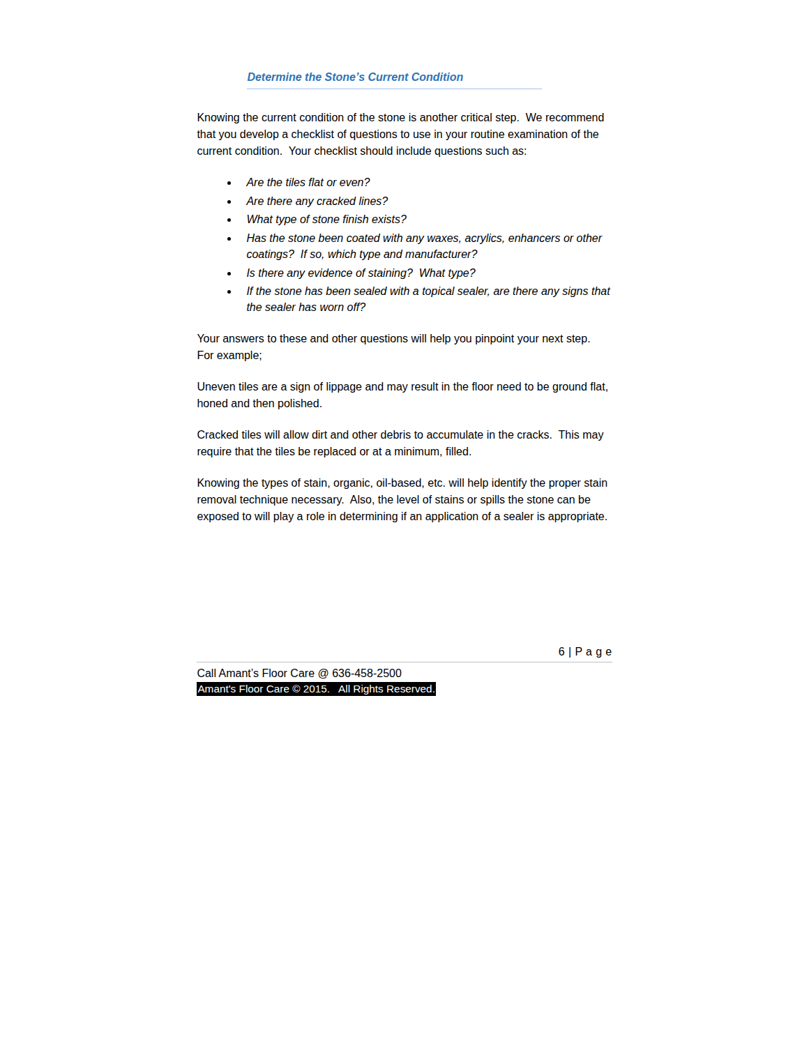Determine the Stone’s Current Condition
Knowing the current condition of the stone is another critical step. We recommend that you develop a checklist of questions to use in your routine examination of the current condition. Your checklist should include questions such as:
Are the tiles flat or even?
Are there any cracked lines?
What type of stone finish exists?
Has the stone been coated with any waxes, acrylics, enhancers or other coatings? If so, which type and manufacturer?
Is there any evidence of staining? What type?
If the stone has been sealed with a topical sealer, are there any signs that the sealer has worn off?
Your answers to these and other questions will help you pinpoint your next step. For example;
Uneven tiles are a sign of lippage and may result in the floor need to be ground flat, honed and then polished.
Cracked tiles will allow dirt and other debris to accumulate in the cracks. This may require that the tiles be replaced or at a minimum, filled.
Knowing the types of stain, organic, oil-based, etc. will help identify the proper stain removal technique necessary. Also, the level of stains or spills the stone can be exposed to will play a role in determining if an application of a sealer is appropriate.
6 | P a g e
Call Amant’s Floor Care @ 636-458-2500
Amant's Floor Care © 2015. All Rights Reserved.